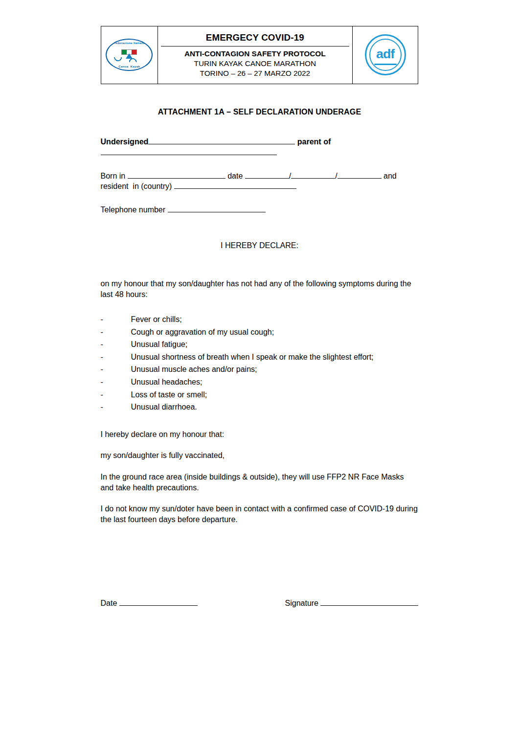| Federazione Italiana Canoa Kayak | EMERGECY COVID-19 ANTI-CONTAGION SAFETY PROTOCOL TURIN KAYAK CANOE MARATHON TORINO – 26 – 27 MARZO 2022 | adf |
ATTACHMENT 1A – SELF DECLARATION UNDERAGE
Undersigned parent of
Born in date / / and resident in (country)
Telephone number
I HEREBY DECLARE:
on my honour that my son/daughter has not had any of the following symptoms during the last 48 hours:
-Fever or chills;
-Cough or aggravation of my usual cough;
-Unusual fatigue;
-Unusual shortness of breath when I speak or make the slightest effort;
-Unusual muscle aches and/or pains;
-Unusual headaches;
-Loss of taste or smell;
-Unusual diarrhoea.
I hereby declare on my honour that:
my son/daughter is fully vaccinated,
In the ground race area (inside buildings & outside), they will use FFP2 NR Face Masks and take health precautions.
I do not know my sun/doter have been in contact with a confirmed case of COVID-19 during the last fourteen days before departure.
Date
Signature